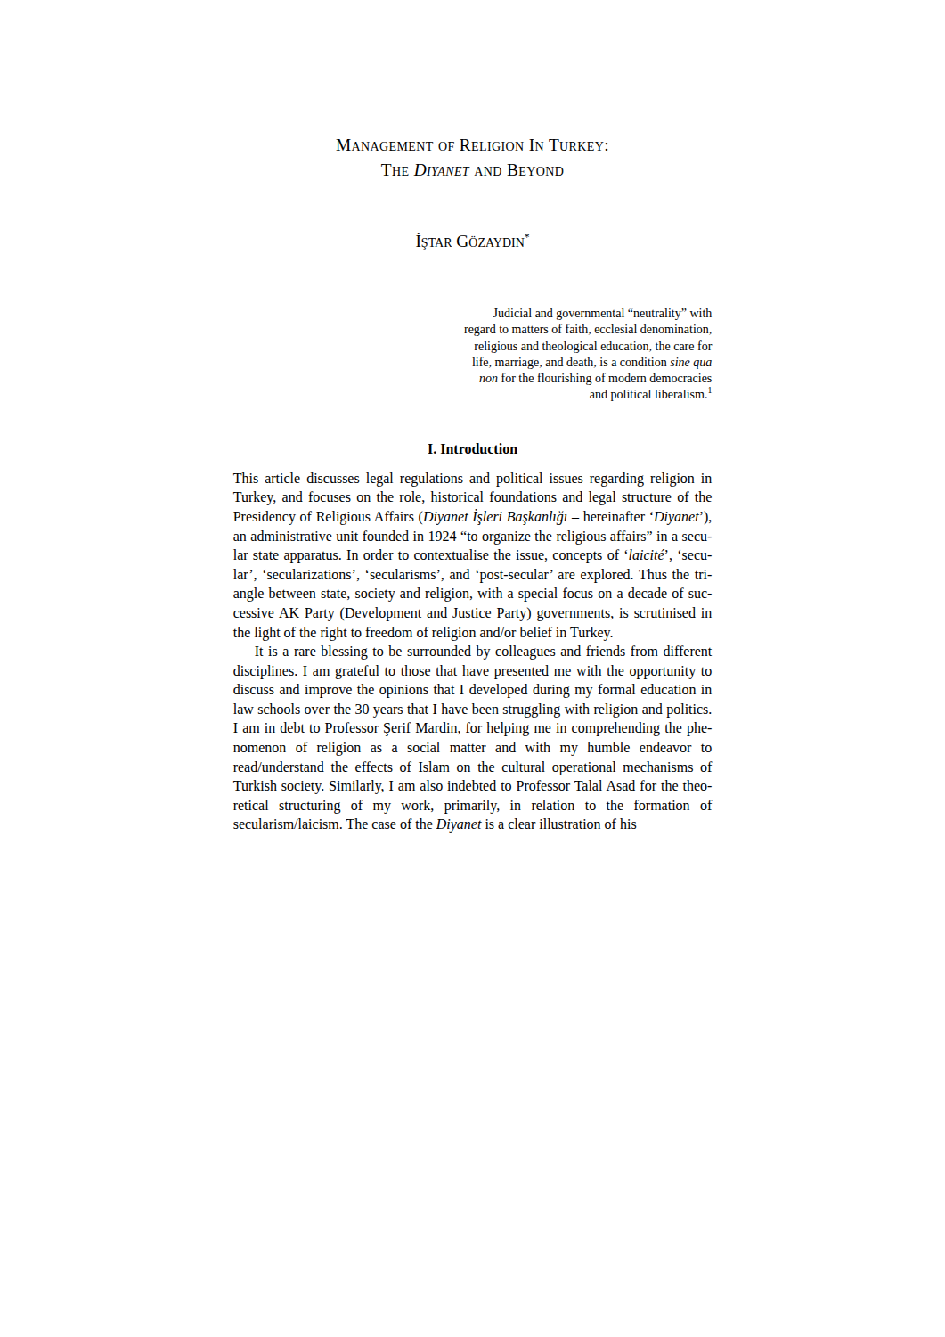Management of Religion In Turkey:
The Diyanet and Beyond
İştar Gözaydın*
Judicial and governmental “neutrality” with regard to matters of faith, ecclesial denomination, religious and theological education, the care for life, marriage, and death, is a condition sine qua non for the flourishing of modern democracies and political liberalism.1
I. Introduction
This article discusses legal regulations and political issues regarding religion in Turkey, and focuses on the role, historical foundations and legal structure of the Presidency of Religious Affairs (Diyanet İşleri Başkanlığı – hereinafter ‘Diyanet’), an administrative unit founded in 1924 “to organize the religious affairs” in a secular state apparatus. In order to contextualise the issue, concepts of ‘laicité’, ‘secular’, ‘secularizations’, ‘secularisms’, and ‘post-secular’ are explored. Thus the triangle between state, society and religion, with a special focus on a decade of successive AK Party (Development and Justice Party) governments, is scrutinised in the light of the right to freedom of religion and/or belief in Turkey.
It is a rare blessing to be surrounded by colleagues and friends from different disciplines. I am grateful to those that have presented me with the opportunity to discuss and improve the opinions that I developed during my formal education in law schools over the 30 years that I have been struggling with religion and politics. I am in debt to Professor Şerif Mardin, for helping me in comprehending the phenomenon of religion as a social matter and with my humble endeavor to read/understand the effects of Islam on the cultural operational mechanisms of Turkish society. Similarly, I am also indebted to Professor Talal Asad for the theoretical structuring of my work, primarily, in relation to the formation of secularism/laicism. The case of the Diyanet is a clear illustration of his